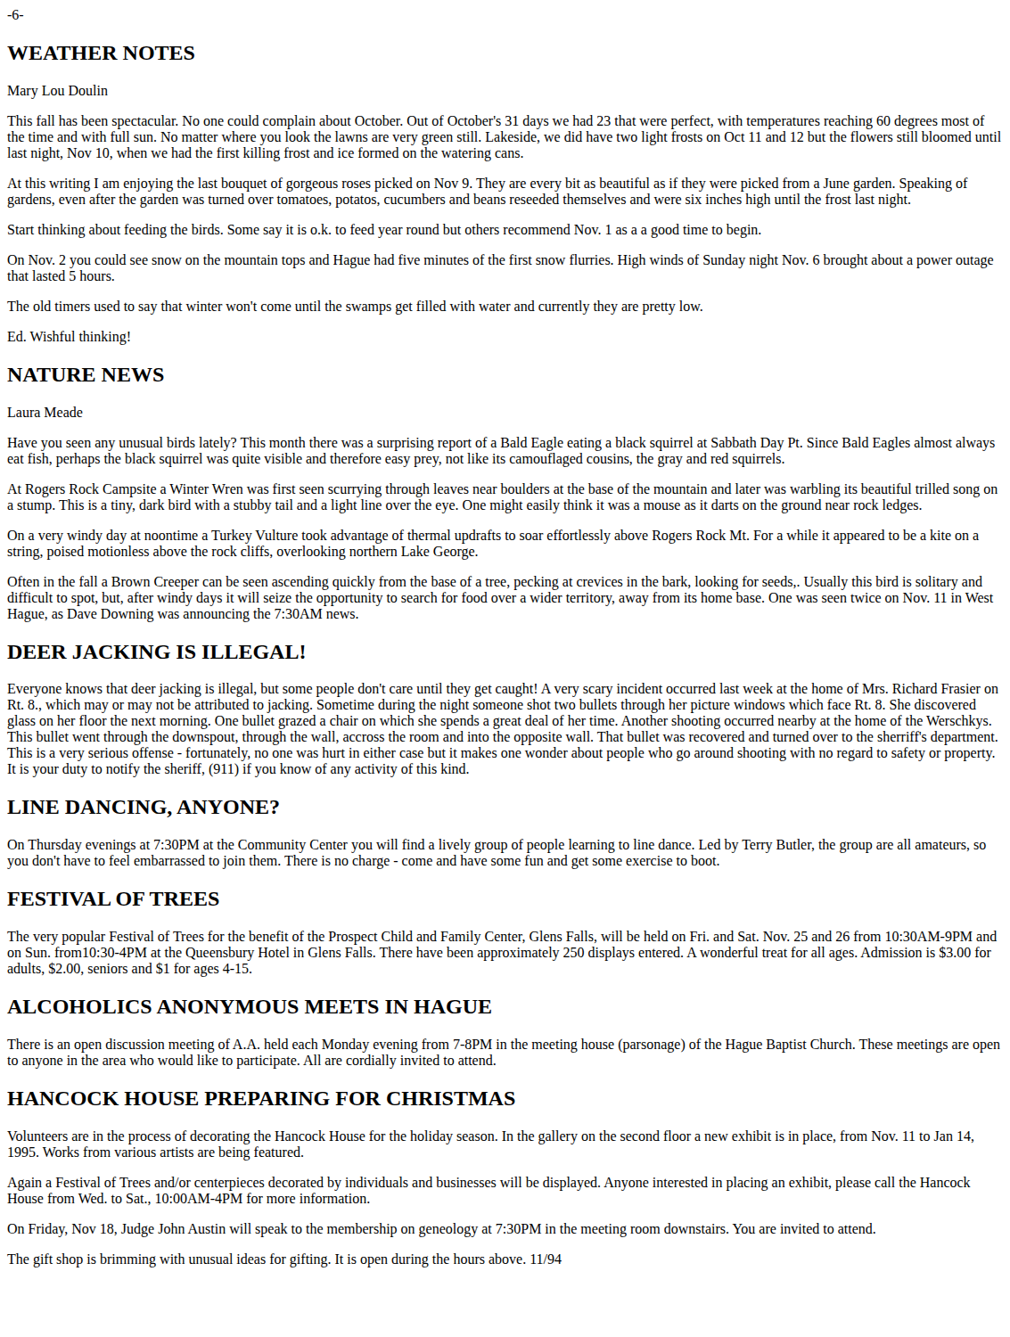-6-
WEATHER NOTES
Mary Lou Doulin
This fall has been spectacular. No one could complain about October. Out of October's 31 days we had 23 that were perfect, with temperatures reaching 60 degrees most of the time and with full sun. No matter where you look the lawns are very green still. Lakeside, we did have two light frosts on Oct 11 and 12 but the flowers still bloomed until last night, Nov 10, when we had the first killing frost and ice formed on the watering cans.
At this writing I am enjoying the last bouquet of gorgeous roses picked on Nov 9. They are every bit as beautiful as if they were picked from a June garden. Speaking of gardens, even after the garden was turned over tomatoes, potatos, cucumbers and beans reseeded themselves and were six inches high until the frost last night.
Start thinking about feeding the birds. Some say it is o.k. to feed year round but others recommend Nov. 1 as a a good time to begin.
On Nov. 2 you could see snow on the mountain tops and Hague had five minutes of the first snow flurries. High winds of Sunday night Nov. 6 brought about a power outage that lasted 5 hours.
The old timers used to say that winter won't come until the swamps get filled with water and currently they are pretty low.
Ed. Wishful thinking!
NATURE NEWS
Laura Meade
Have you seen any unusual birds lately? This month there was a surprising report of a Bald Eagle eating a black squirrel at Sabbath Day Pt. Since Bald Eagles almost always eat fish, perhaps the black squirrel was quite visible and therefore easy prey, not like its camouflaged cousins, the gray and red squirrels.
At Rogers Rock Campsite a Winter Wren was first seen scurrying through leaves near boulders at the base of the mountain and later was warbling its beautiful trilled song on a stump. This is a tiny, dark bird with a stubby tail and a light line over the eye. One might easily think it was a mouse as it darts on the ground near rock ledges.
On a very windy day at noontime a Turkey Vulture took advantage of thermal updrafts to soar effortlessly above Rogers Rock Mt. For a while it appeared to be a kite on a string, poised motionless above the rock cliffs, overlooking northern Lake George.
Often in the fall a Brown Creeper can be seen ascending quickly from the base of a tree, pecking at crevices in the bark, looking for seeds,. Usually this bird is solitary and difficult to spot, but, after windy days it will seize the opportunity to search for food over a wider territory, away from its home base. One was seen twice on Nov. 11 in West Hague, as Dave Downing was announcing the 7:30AM news.
DEER JACKING IS ILLEGAL!
Everyone knows that deer jacking is illegal, but some people don't care until they get caught! A very scary incident occurred last week at the home of Mrs. Richard Frasier on Rt. 8., which may or may not be attributed to jacking. Sometime during the night someone shot two bullets through her picture windows which face Rt. 8. She discovered glass on her floor the next morning. One bullet grazed a chair on which she spends a great deal of her time. Another shooting occurred nearby at the home of the Werschkys. This bullet went through the downspout, through the wall, accross the room and into the opposite wall. That bullet was recovered and turned over to the sherriff's department. This is a very serious offense - fortunately, no one was hurt in either case but it makes one wonder about people who go around shooting with no regard to safety or property. It is your duty to notify the sheriff, (911) if you know of any activity of this kind.
LINE DANCING, ANYONE?
On Thursday evenings at 7:30PM at the Community Center you will find a lively group of people learning to line dance. Led by Terry Butler, the group are all amateurs, so you don't have to feel embarrassed to join them. There is no charge - come and have some fun and get some exercise to boot.
FESTIVAL OF TREES
The very popular Festival of Trees for the benefit of the Prospect Child and Family Center, Glens Falls, will be held on Fri. and Sat. Nov. 25 and 26 from 10:30AM-9PM and on Sun. from10:30-4PM at the Queensbury Hotel in Glens Falls. There have been approximately 250 displays entered. A wonderful treat for all ages. Admission is $3.00 for adults, $2.00, seniors and $1 for ages 4-15.
ALCOHOLICS ANONYMOUS MEETS IN HAGUE
There is an open discussion meeting of A.A. held each Monday evening from 7-8PM in the meeting house (parsonage) of the Hague Baptist Church. These meetings are open to anyone in the area who would like to participate. All are cordially invited to attend.
HANCOCK HOUSE PREPARING FOR CHRISTMAS
Volunteers are in the process of decorating the Hancock House for the holiday season. In the gallery on the second floor a new exhibit is in place, from Nov. 11 to Jan 14, 1995. Works from various artists are being featured.
Again a Festival of Trees and/or centerpieces decorated by individuals and businesses will be displayed. Anyone interested in placing an exhibit, please call the Hancock House from Wed. to Sat., 10:00AM-4PM for more information.
On Friday, Nov 18, Judge John Austin will speak to the membership on geneology at 7:30PM in the meeting room downstairs. You are invited to attend.
The gift shop is brimming with unusual ideas for gifting. It is open during the hours above. 11/94